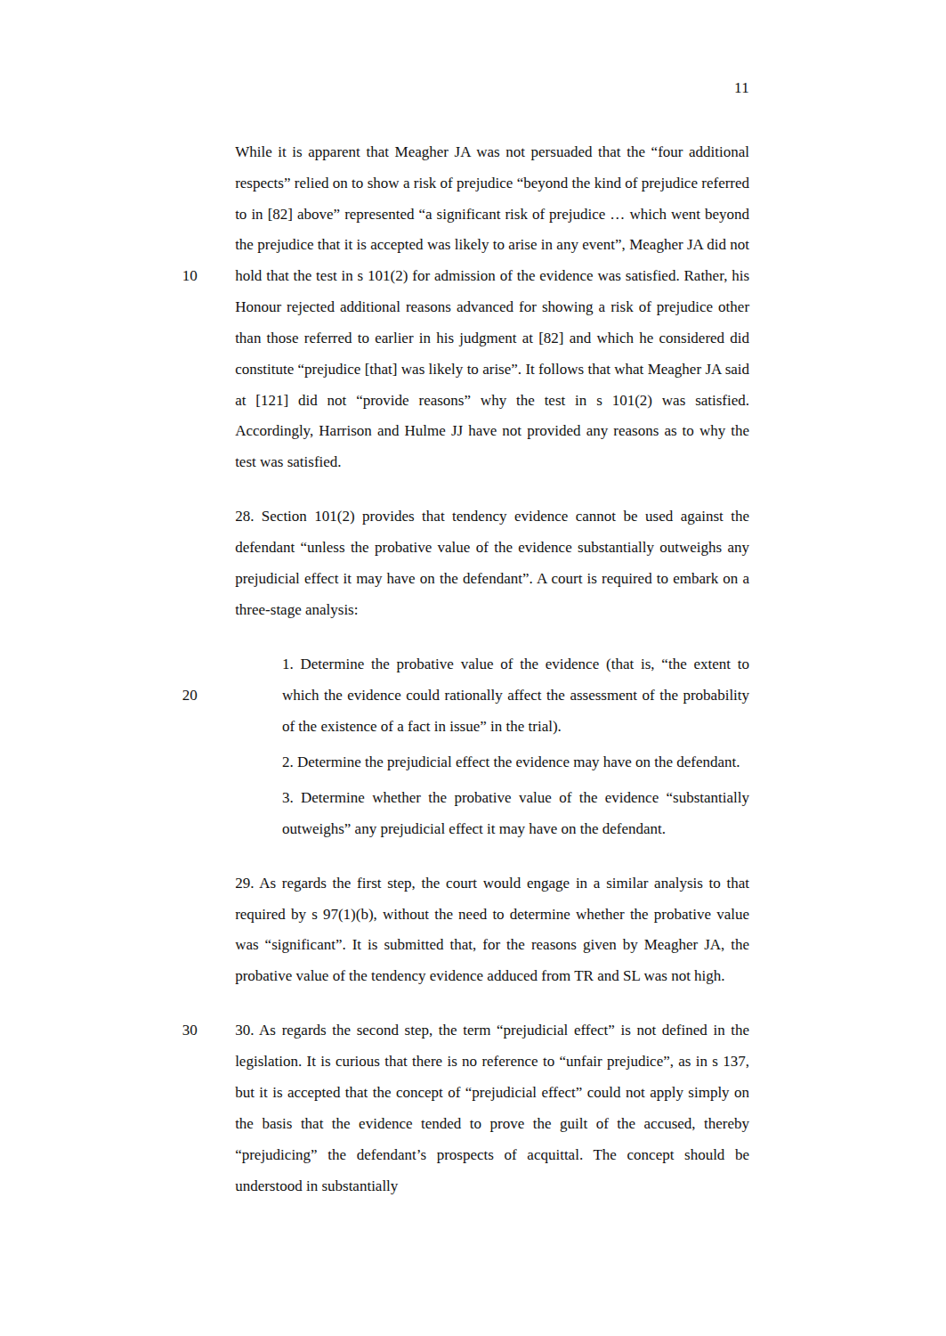11
While it is apparent that Meagher JA was not persuaded that the “four additional respects” relied on to show a risk of prejudice “beyond the kind of prejudice referred to in [82] above” represented “a significant risk of prejudice … which went beyond the prejudice that it is accepted was likely to arise in any event”, Meagher JA did not hold that the test in s 101(2) for admission of the evidence was satisfied. Rather, his Honour rejected additional reasons advanced for showing a risk of prejudice other than those referred to earlier in his judgment at [82] and which he considered did constitute “prejudice [that] was likely to arise”. It follows that what Meagher JA said at [121] did 10 not “provide reasons” why the test in s 101(2) was satisfied. Accordingly, Harrison and Hulme JJ have not provided any reasons as to why the test was satisfied.
28. Section 101(2) provides that tendency evidence cannot be used against the defendant “unless the probative value of the evidence substantially outweighs any prejudicial effect it may have on the defendant”. A court is required to embark on a three-stage analysis:
1. Determine the probative value of the evidence (that is, “the extent to which the evidence could rationally affect the assessment of the probability of the 20 existence of a fact in issue” in the trial).
2. Determine the prejudicial effect the evidence may have on the defendant.
3. Determine whether the probative value of the evidence “substantially outweighs” any prejudicial effect it may have on the defendant.
29. As regards the first step, the court would engage in a similar analysis to that required by s 97(1)(b), without the need to determine whether the probative value was “significant”. It is submitted that, for the reasons given by Meagher JA, the probative value of the tendency evidence adduced from TR and SL was not high.
30 30. As regards the second step, the term “prejudicial effect” is not defined in the legislation. It is curious that there is no reference to “unfair prejudice”, as in s 137, but it is accepted that the concept of “prejudicial effect” could not apply simply on the basis that the evidence tended to prove the guilt of the accused, thereby “prejudicing” the defendant’s prospects of acquittal. The concept should be understood in substantially